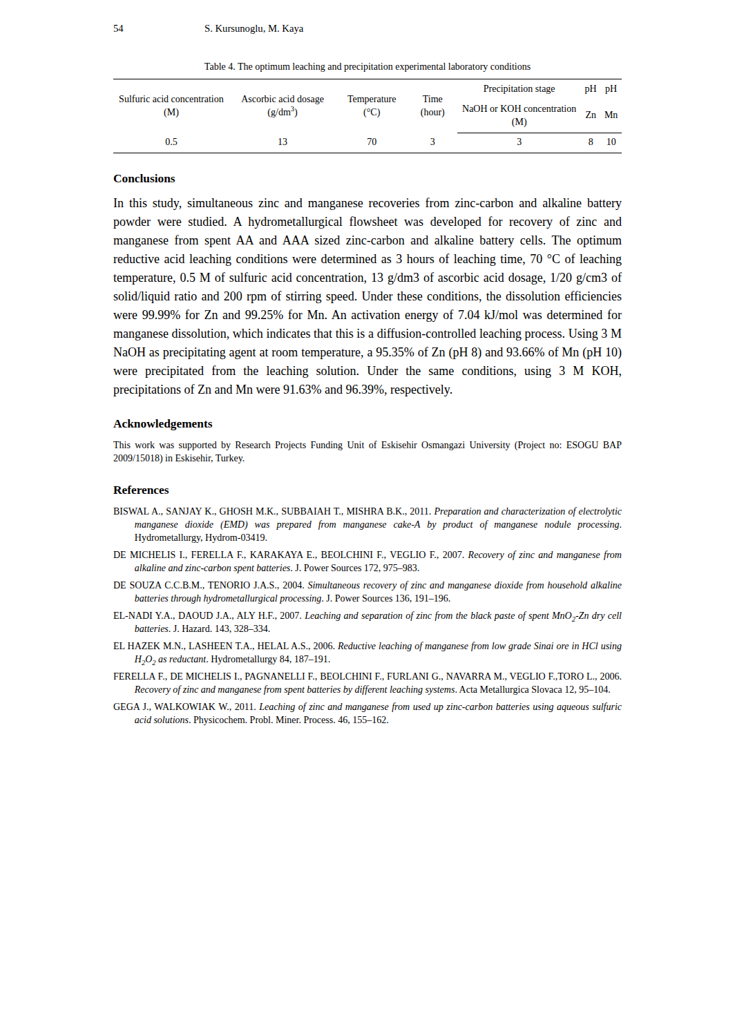54 S. Kursunoglu, M. Kaya
Table 4. The optimum leaching and precipitation experimental laboratory conditions
| Sulfuric acid concentration (M) | Ascorbic acid dosage (g/dm 3 ) | Temperature (°C) | Time (hour) | Precipitation stage | pH | pH |
| --- | --- | --- | --- | --- | --- | --- |
| NaOH or KOH concentration (M) | Zn | Mn |
| 0.5 | 13 | 70 | 3 | 3 | 8 | 10 |
Conclusions
In this study, simultaneous zinc and manganese recoveries from zinc-carbon and alkaline battery powder were studied. A hydrometallurgical flowsheet was developed for recovery of zinc and manganese from spent AA and AAA sized zinc-carbon and alkaline battery cells. The optimum reductive acid leaching conditions were determined as 3 hours of leaching time, 70 °C of leaching temperature, 0.5 M of sulfuric acid concentration, 13 g/dm3 of ascorbic acid dosage, 1/20 g/cm3 of solid/liquid ratio and 200 rpm of stirring speed. Under these conditions, the dissolution efficiencies were 99.99% for Zn and 99.25% for Mn. An activation energy of 7.04 kJ/mol was determined for manganese dissolution, which indicates that this is a diffusion-controlled leaching process. Using 3 M NaOH as precipitating agent at room temperature, a 95.35% of Zn (pH 8) and 93.66% of Mn (pH 10) were precipitated from the leaching solution. Under the same conditions, using 3 M KOH, precipitations of Zn and Mn were 91.63% and 96.39%, respectively.
Acknowledgements
This work was supported by Research Projects Funding Unit of Eskisehir Osmangazi University (Project no: ESOGU BAP 2009/15018) in Eskisehir, Turkey.
References
BISWAL A., SANJAY K., GHOSH M.K., SUBBAIAH T., MISHRA B.K., 2011. Preparation and characterization of electrolytic manganese dioxide (EMD) was prepared from manganese cake-A by product of manganese nodule processing. Hydrometallurgy, Hydrom-03419.
DE MICHELIS I., FERELLA F., KARAKAYA E., BEOLCHINI F., VEGLIO F., 2007. Recovery of zinc and manganese from alkaline and zinc-carbon spent batteries. J. Power Sources 172, 975–983.
DE SOUZA C.C.B.M., TENORIO J.A.S., 2004. Simultaneous recovery of zinc and manganese dioxide from household alkaline batteries through hydrometallurgical processing. J. Power Sources 136, 191–196.
EL-NADI Y.A., DAOUD J.A., ALY H.F., 2007. Leaching and separation of zinc from the black paste of spent MnO2-Zn dry cell batteries. J. Hazard. 143, 328–334.
EL HAZEK M.N., LASHEEN T.A., HELAL A.S., 2006. Reductive leaching of manganese from low grade Sinai ore in HCl using H2O2 as reductant. Hydrometallurgy 84, 187–191.
FERELLA F., DE MICHELIS I., PAGNANELLI F., BEOLCHINI F., FURLANI G., NAVARRA M., VEGLIO F.,TORO L., 2006. Recovery of zinc and manganese from spent batteries by different leaching systems. Acta Metallurgica Slovaca 12, 95–104.
GEGA J., WALKOWIAK W., 2011. Leaching of zinc and manganese from used up zinc-carbon batteries using aqueous sulfuric acid solutions. Physicochem. Probl. Miner. Process. 46, 155–162.